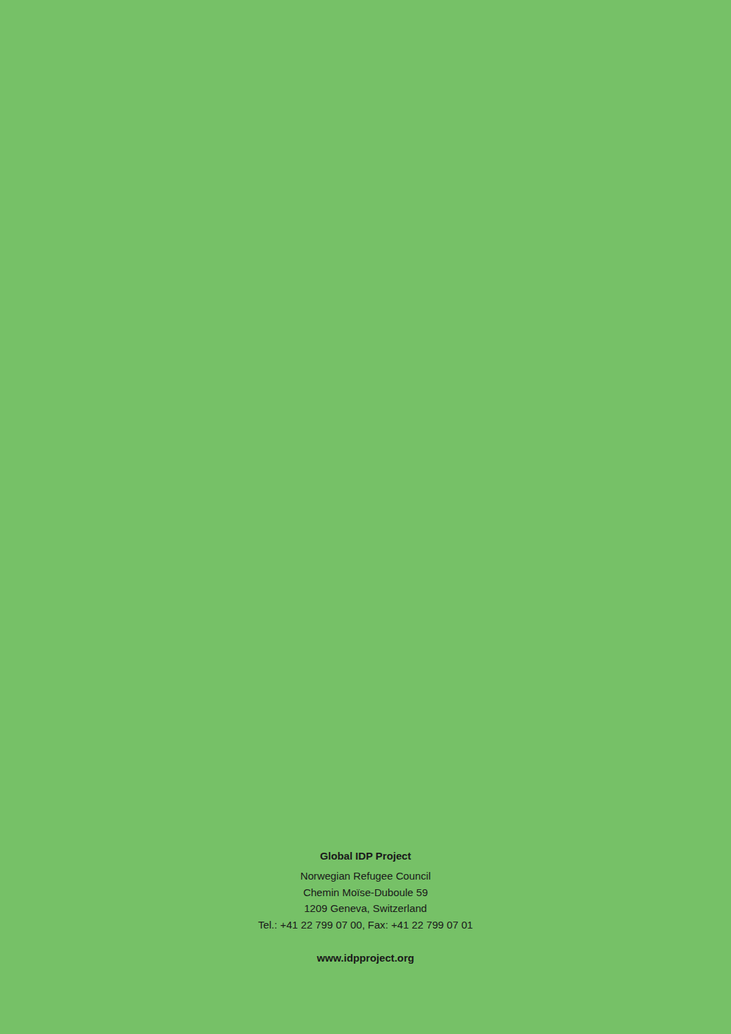Global IDP Project
Norwegian Refugee Council
Chemin Moïse-Duboule 59
1209 Geneva, Switzerland
Tel.: +41 22 799 07 00, Fax: +41 22 799 07 01
www.idpproject.org